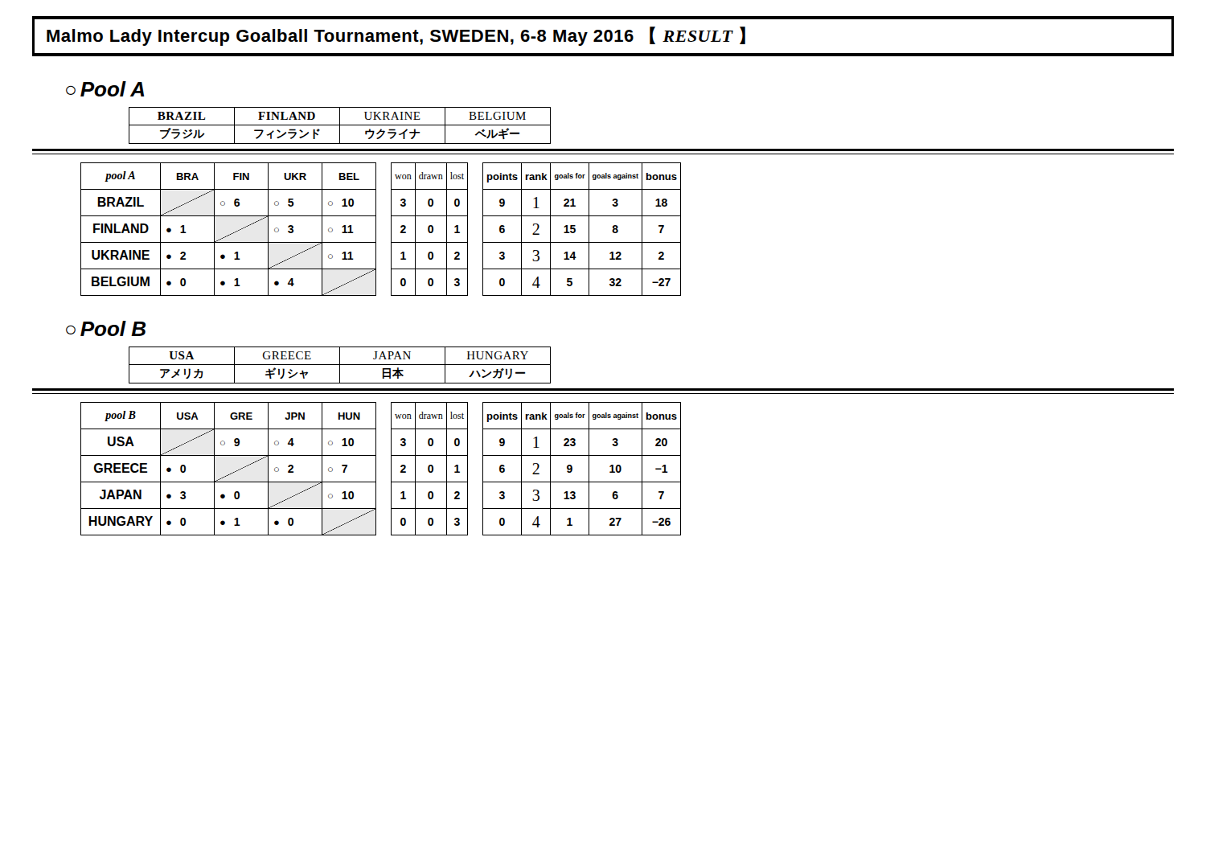Malmo Lady Intercup Goalball Tournament, SWEDEN, 6-8 May 2016 【 RESULT 】
○Pool A
| BRAZIL | FINLAND | UKRAINE | BELGIUM |
| ブラジル | フィンランド | ウクライナ | ベルギー |
| pool A | BRA | FIN | UKR | BEL | | won | drawn | lost | | points | rank | goals for | goals against | bonus |
| --- | --- | --- | --- | --- | --- | --- | --- | --- | --- | --- | --- | --- | --- | --- |
| BRAZIL | | ○ 6 | ○ 5 | ○ 10 | | 3 | 0 | 0 | | 9 | 1 | 21 | 3 | 18 |
| FINLAND | ● 1 | | ○ 3 | ○ 11 | | 2 | 0 | 1 | | 6 | 2 | 15 | 8 | 7 |
| UKRAINE | ● 2 | ● 1 | | ○ 11 | | 1 | 0 | 2 | | 3 | 3 | 14 | 12 | 2 |
| BELGIUM | ● 0 | ● 1 | ● 4 | | | 0 | 0 | 3 | | 0 | 4 | 5 | 32 | −27 |
○Pool B
| USA | GREECE | JAPAN | HUNGARY |
| アメリカ | ギリシャ | 日本 | ハンガリー |
| pool B | USA | GRE | JPN | HUN | | won | drawn | lost | | points | rank | goals for | goals against | bonus |
| --- | --- | --- | --- | --- | --- | --- | --- | --- | --- | --- | --- | --- | --- | --- |
| USA | | ○ 9 | ○ 4 | ○ 10 | | 3 | 0 | 0 | | 9 | 1 | 23 | 3 | 20 |
| GREECE | ● 0 | | ○ 2 | ○ 7 | | 2 | 0 | 1 | | 6 | 2 | 9 | 10 | −1 |
| JAPAN | ● 3 | ● 0 | | ○ 10 | | 1 | 0 | 2 | | 3 | 3 | 13 | 6 | 7 |
| HUNGARY | ● 0 | ● 1 | ● 0 | | | 0 | 0 | 3 | | 0 | 4 | 1 | 27 | −26 |